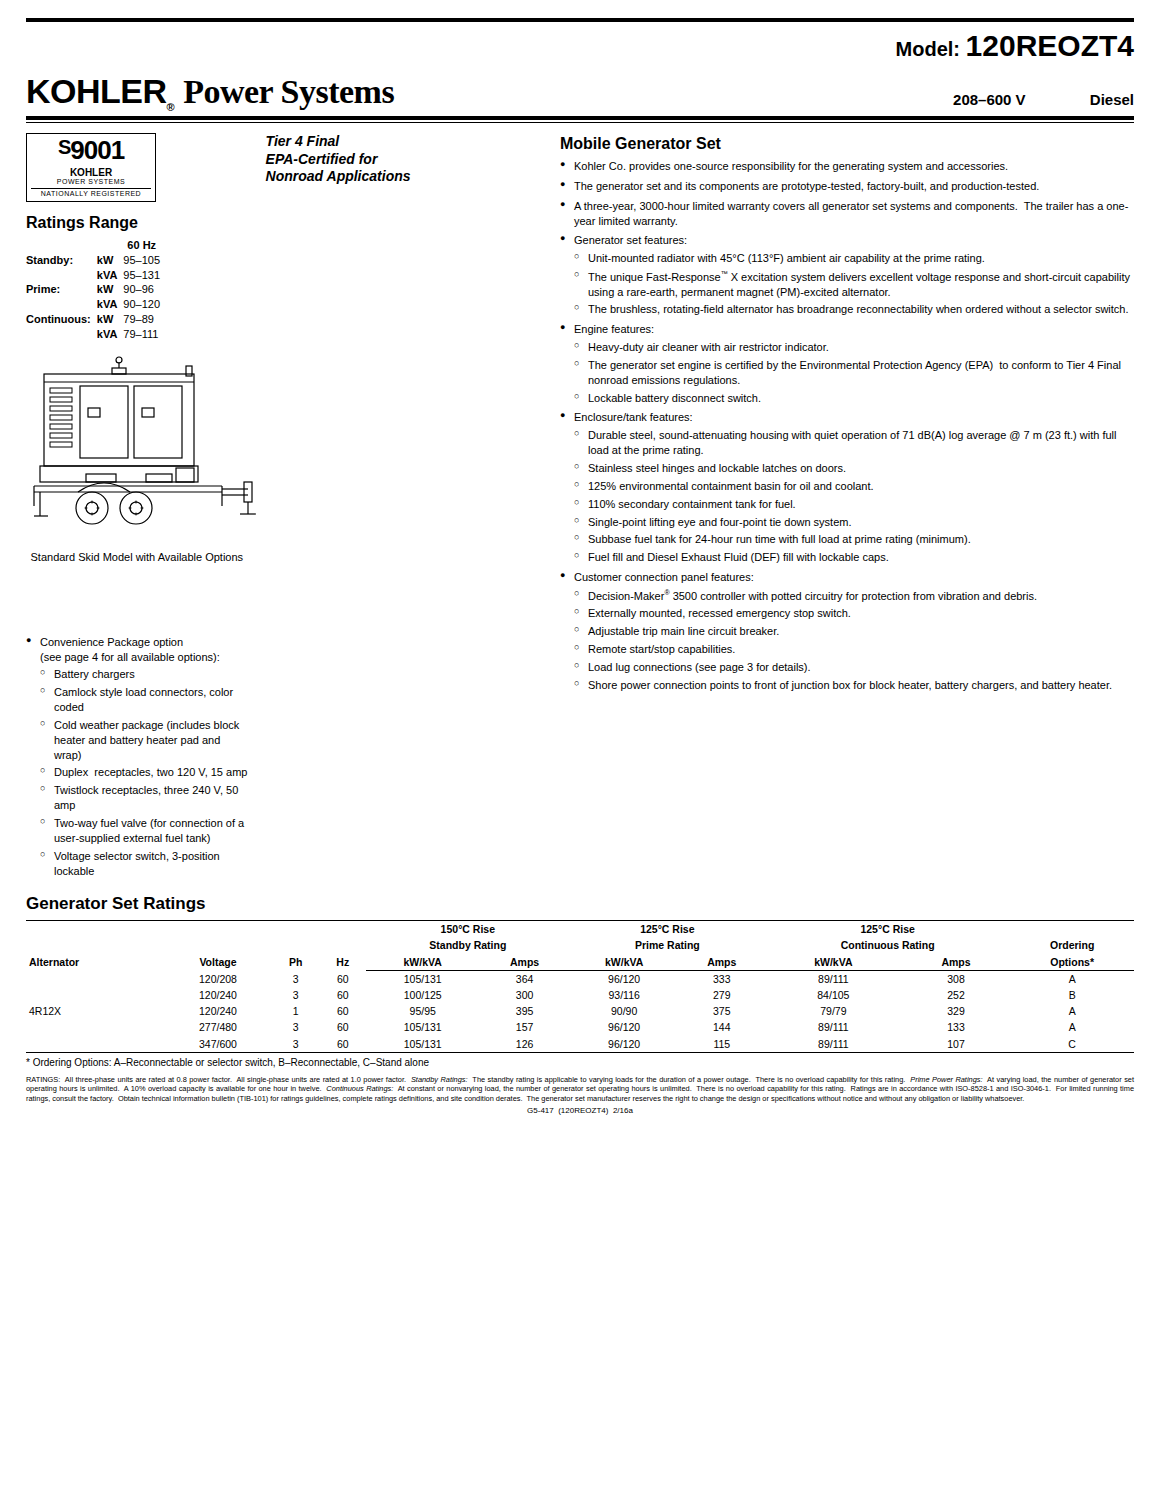Model: 120REOZT4
KOHLER® Power Systems
208–600 V Diesel
S9001
KOHLER
POWER SYSTEMS
NATIONALLY REGISTERED
Ratings Range
| | | 60 Hz |
| Standby: | kW | 95–105 |
| | kVA | 95–131 |
| Prime: | kW | 90–96 |
| | kVA | 90–120 |
| Continuous: | kW | 79–89 |
| | kVA | 79–111 |
Standard Skid Model with Available Options
Convenience Package option
(see page 4 for all available options):
Battery chargers
Camlock style load connectors, color coded
Cold weather package (includes block heater and battery heater pad and wrap)
Duplex receptacles, two 120 V, 15 amp
Twistlock receptacles, three 240 V, 50 amp
Two-way fuel valve (for connection of a user-supplied external fuel tank)
Voltage selector switch, 3-position lockable
Tier 4 Final
EPA-Certified for
Nonroad Applications
Mobile Generator Set
Kohler Co. provides one-source responsibility for the generating system and accessories.
The generator set and its components are prototype-tested, factory-built, and production-tested.
A three-year, 3000-hour limited warranty covers all generator set systems and components. The trailer has a one-year limited warranty.
Generator set features:
Unit-mounted radiator with 45°C (113°F) ambient air capability at the prime rating.
The unique Fast-Response™ X excitation system delivers excellent voltage response and short-circuit capability using a rare-earth, permanent magnet (PM)-excited alternator.
The brushless, rotating-field alternator has broadrange reconnectability when ordered without a selector switch.
Engine features:
Heavy-duty air cleaner with air restrictor indicator.
The generator set engine is certified by the Environmental Protection Agency (EPA) to conform to Tier 4 Final nonroad emissions regulations.
Lockable battery disconnect switch.
Enclosure/tank features:
Durable steel, sound-attenuating housing with quiet operation of 71 dB(A) log average @ 7 m (23 ft.) with full load at the prime rating.
Stainless steel hinges and lockable latches on doors.
125% environmental containment basin for oil and coolant.
110% secondary containment tank for fuel.
Single-point lifting eye and four-point tie down system.
Subbase fuel tank for 24-hour run time with full load at prime rating (minimum).
Fuel fill and Diesel Exhaust Fluid (DEF) fill with lockable caps.
Customer connection panel features:
Decision-Maker® 3500 controller with potted circuitry for protection from vibration and debris.
Externally mounted, recessed emergency stop switch.
Adjustable trip main line circuit breaker.
Remote start/stop capabilities.
Load lug connections (see page 3 for details).
Shore power connection points to front of junction box for block heater, battery chargers, and battery heater.
Generator Set Ratings
| Alternator | Voltage | Ph | Hz | 150°C Rise | 125°C Rise | 125°C Rise | Ordering |
| --- | --- | --- | --- | --- | --- | --- | --- |
| Standby Rating | Prime Rating | Continuous Rating |
| kW/kVA | Amps | kW/kVA | Amps | kW/kVA | Amps | Options* |
| | 120/208 | 3 | 60 | 105/131 | 364 | 96/120 | 333 | 89/111 | 308 | A |
| | 120/240 | 3 | 60 | 100/125 | 300 | 93/116 | 279 | 84/105 | 252 | B |
| 4R12X | 120/240 | 1 | 60 | 95/95 | 395 | 90/90 | 375 | 79/79 | 329 | A |
| | 277/480 | 3 | 60 | 105/131 | 157 | 96/120 | 144 | 89/111 | 133 | A |
| | 347/600 | 3 | 60 | 105/131 | 126 | 96/120 | 115 | 89/111 | 107 | C |
* Ordering Options: A–Reconnectable or selector switch, B–Reconnectable, C–Stand alone
RATINGS: All three-phase units are rated at 0.8 power factor. All single-phase units are rated at 1.0 power factor. Standby Ratings: The standby rating is applicable to varying loads for the duration of a power outage. There is no overload capability for this rating. Prime Power Ratings: At varying load, the number of generator set operating hours is unlimited. A 10% overload capacity is available for one hour in twelve. Continuous Ratings: At constant or nonvarying load, the number of generator set operating hours is unlimited. There is no overload capability for this rating. Ratings are in accordance with ISO-8528-1 and ISO-3046-1. For limited running time ratings, consult the factory. Obtain technical information bulletin (TIB-101) for ratings guidelines, complete ratings definitions, and site condition derates. The generator set manufacturer reserves the right to change the design or specifications without notice and without any obligation or liability whatsoever.
G5-417 (120REOZT4) 2/16a